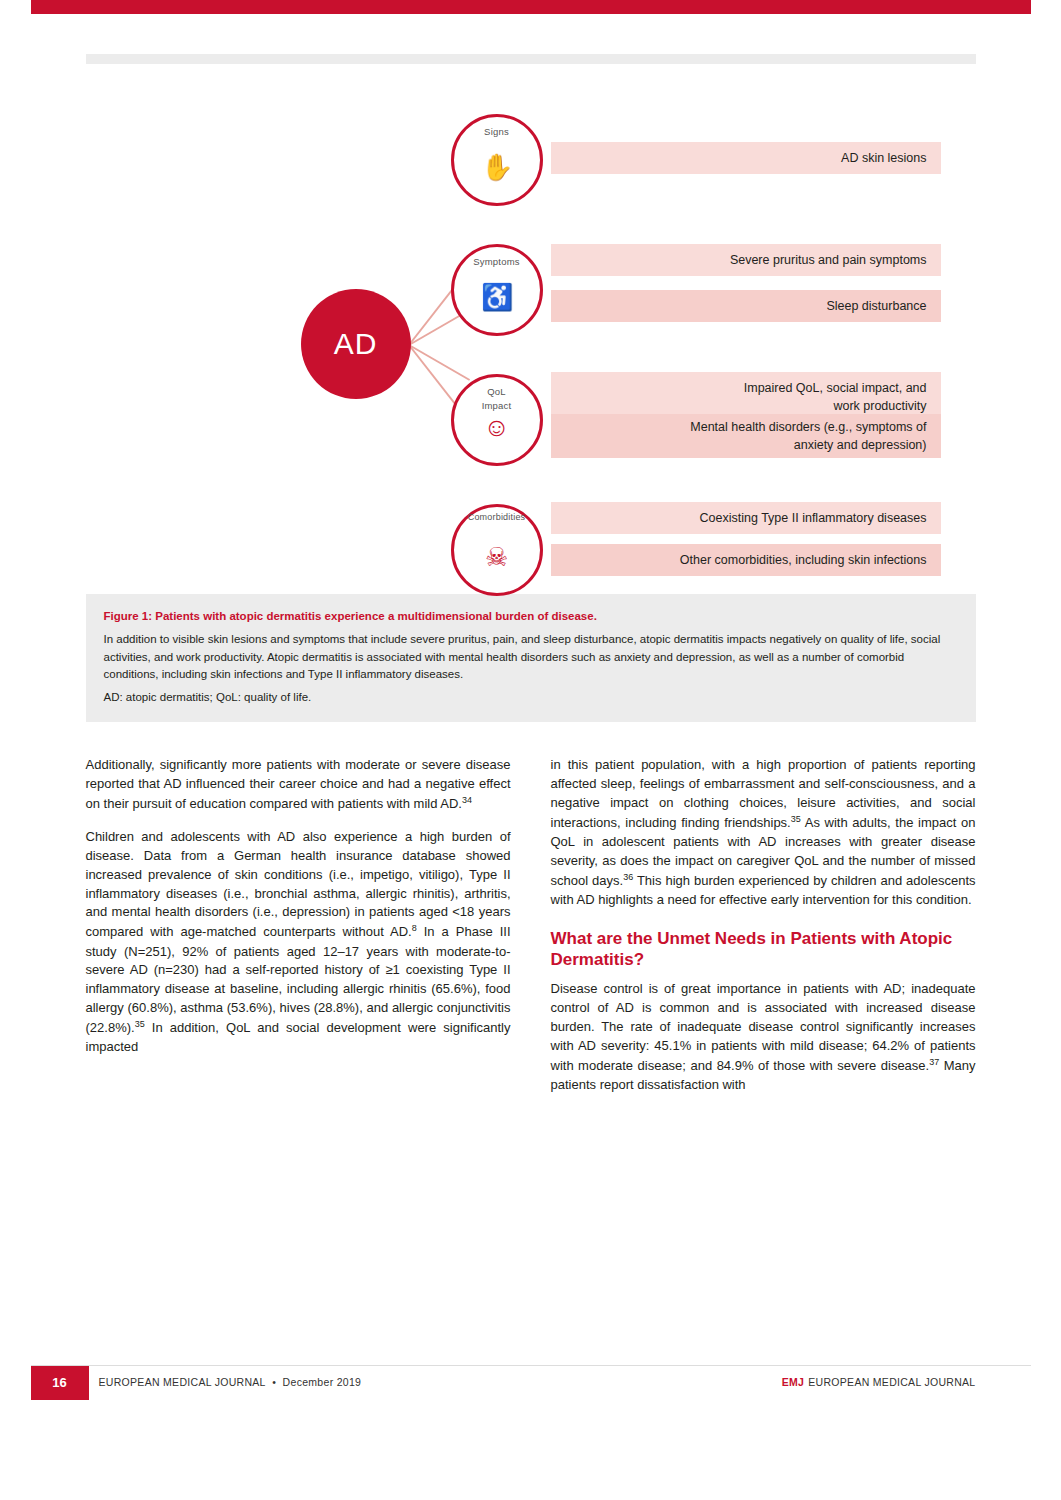AD skin lesions
Severe pruritus and pain symptoms
Sleep disturbance
Impaired QoL, social impact, and
work productivity
Mental health disorders (e.g., symptoms of
anxiety and depression)
Coexisting Type II inflammatory diseases
Other comorbidities, including skin infections
AD
Signs ✋
Symptoms ♿
QoL
Impact ☺
Comorbidities ☠
Figure 1: Patients with atopic dermatitis experience a multidimensional burden of disease.
In addition to visible skin lesions and symptoms that include severe pruritus, pain, and sleep disturbance, atopic dermatitis impacts negatively on quality of life, social activities, and work productivity. Atopic dermatitis is associated with mental health disorders such as anxiety and depression, as well as a number of comorbid conditions, including skin infections and Type II inflammatory diseases.
AD: atopic dermatitis; QoL: quality of life.
Additionally, significantly more patients with moderate or severe disease reported that AD influenced their career choice and had a negative effect on their pursuit of education compared with patients with mild AD.34
Children and adolescents with AD also experience a high burden of disease. Data from a German health insurance database showed increased prevalence of skin conditions (i.e., impetigo, vitiligo), Type II inflammatory diseases (i.e., bronchial asthma, allergic rhinitis), arthritis, and mental health disorders (i.e., depression) in patients aged <18 years compared with age-matched counterparts without AD.8 In a Phase III study (N=251), 92% of patients aged 12–17 years with moderate-to-severe AD (n=230) had a self-reported history of ≥1 coexisting Type II inflammatory disease at baseline, including allergic rhinitis (65.6%), food allergy (60.8%), asthma (53.6%), hives (28.8%), and allergic conjunctivitis (22.8%).35 In addition, QoL and social development were significantly impacted
in this patient population, with a high proportion of patients reporting affected sleep, feelings of embarrassment and self-consciousness, and a negative impact on clothing choices, leisure activities, and social interactions, including finding friendships.35 As with adults, the impact on QoL in adolescent patients with AD increases with greater disease severity, as does the impact on caregiver QoL and the number of missed school days.36 This high burden experienced by children and adolescents with AD highlights a need for effective early intervention for this condition.
What are the Unmet Needs in Patients with Atopic Dermatitis?
Disease control is of great importance in patients with AD; inadequate control of AD is common and is associated with increased disease burden. The rate of inadequate disease control significantly increases with AD severity: 45.1% in patients with mild disease; 64.2% of patients with moderate disease; and 84.9% of those with severe disease.37 Many patients report dissatisfaction with
16
EUROPEAN MEDICAL JOURNAL • December 2019
EMJ EUROPEAN MEDICAL JOURNAL